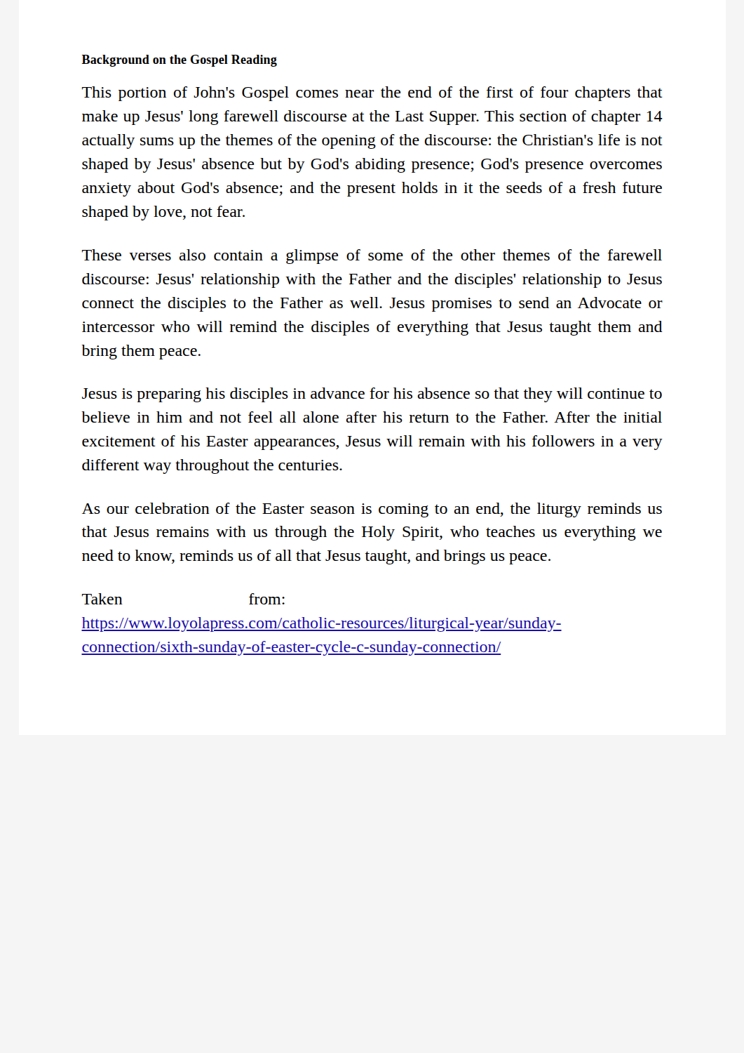Background on the Gospel Reading
This portion of John's Gospel comes near the end of the first of four chapters that make up Jesus' long farewell discourse at the Last Supper. This section of chapter 14 actually sums up the themes of the opening of the discourse: the Christian's life is not shaped by Jesus' absence but by God's abiding presence; God's presence overcomes anxiety about God's absence; and the present holds in it the seeds of a fresh future shaped by love, not fear.
These verses also contain a glimpse of some of the other themes of the farewell discourse: Jesus' relationship with the Father and the disciples' relationship to Jesus connect the disciples to the Father as well. Jesus promises to send an Advocate or intercessor who will remind the disciples of everything that Jesus taught them and bring them peace.
Jesus is preparing his disciples in advance for his absence so that they will continue to believe in him and not feel all alone after his return to the Father. After the initial excitement of his Easter appearances, Jesus will remain with his followers in a very different way throughout the centuries.
As our celebration of the Easter season is coming to an end, the liturgy reminds us that Jesus remains with us through the Holy Spirit, who teaches us everything we need to know, reminds us of all that Jesus taught, and brings us peace.
Taken from: https://www.loyolapress.com/catholic-resources/liturgical-year/sunday-connection/sixth-sunday-of-easter-cycle-c-sunday-connection/